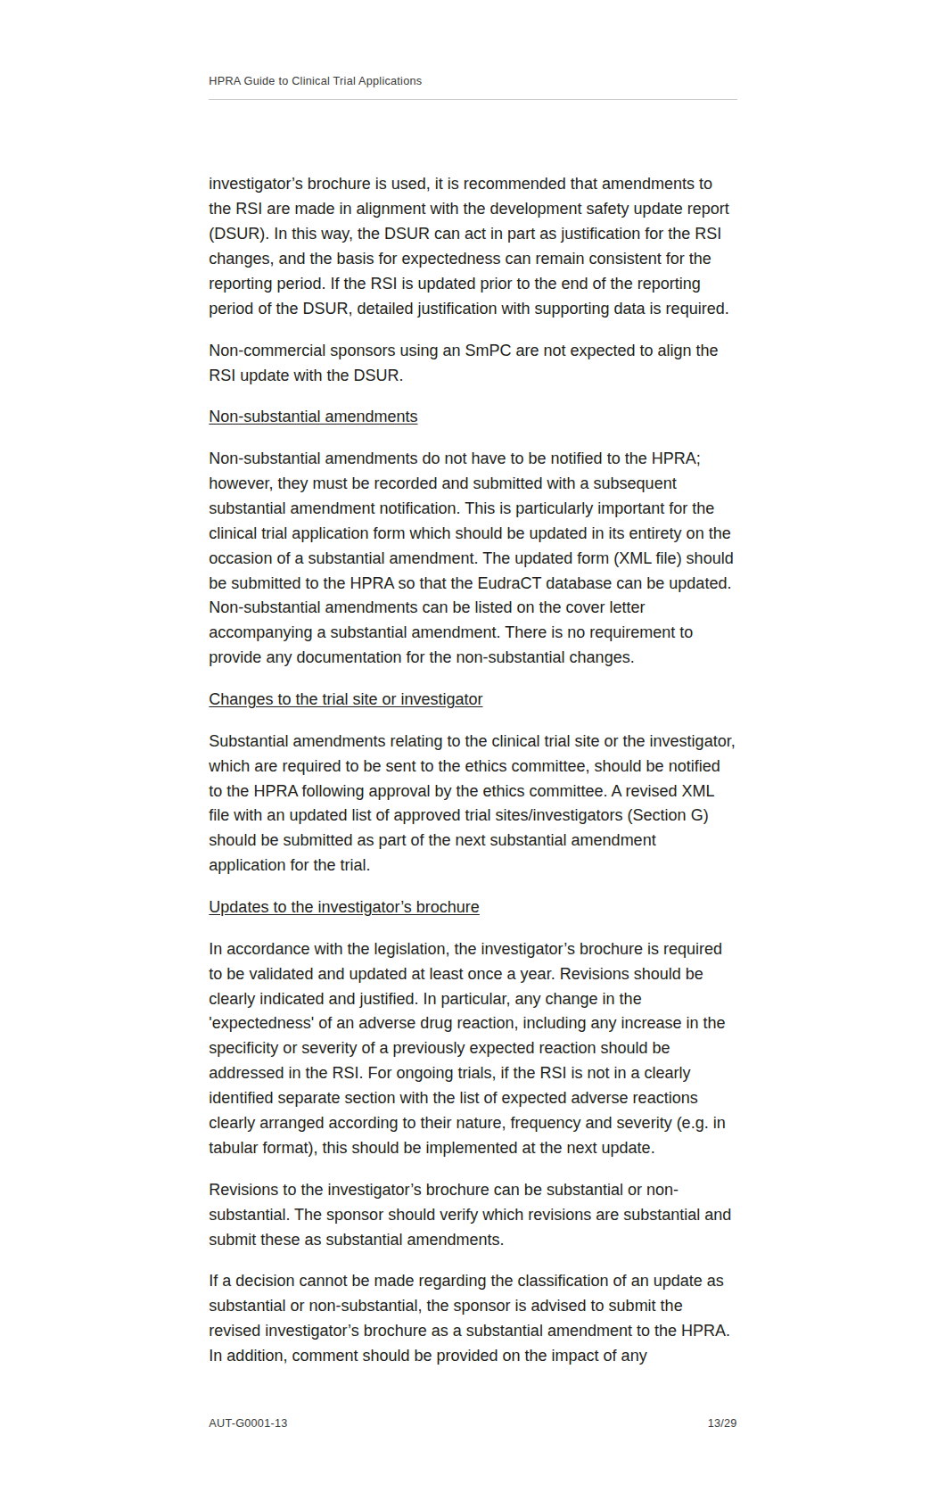HPRA Guide to Clinical Trial Applications
investigator’s brochure is used, it is recommended that amendments to the RSI are made in alignment with the development safety update report (DSUR). In this way, the DSUR can act in part as justification for the RSI changes, and the basis for expectedness can remain consistent for the reporting period. If the RSI is updated prior to the end of the reporting period of the DSUR, detailed justification with supporting data is required.
Non-commercial sponsors using an SmPC are not expected to align the RSI update with the DSUR.
Non-substantial amendments
Non-substantial amendments do not have to be notified to the HPRA; however, they must be recorded and submitted with a subsequent substantial amendment notification. This is particularly important for the clinical trial application form which should be updated in its entirety on the occasion of a substantial amendment. The updated form (XML file) should be submitted to the HPRA so that the EudraCT database can be updated. Non-substantial amendments can be listed on the cover letter accompanying a substantial amendment. There is no requirement to provide any documentation for the non-substantial changes.
Changes to the trial site or investigator
Substantial amendments relating to the clinical trial site or the investigator, which are required to be sent to the ethics committee, should be notified to the HPRA following approval by the ethics committee. A revised XML file with an updated list of approved trial sites/investigators (Section G) should be submitted as part of the next substantial amendment application for the trial.
Updates to the investigator’s brochure
In accordance with the legislation, the investigator’s brochure is required to be validated and updated at least once a year. Revisions should be clearly indicated and justified. In particular, any change in the 'expectedness' of an adverse drug reaction, including any increase in the specificity or severity of a previously expected reaction should be addressed in the RSI. For ongoing trials, if the RSI is not in a clearly identified separate section with the list of expected adverse reactions clearly arranged according to their nature, frequency and severity (e.g. in tabular format), this should be implemented at the next update.
Revisions to the investigator’s brochure can be substantial or non-substantial. The sponsor should verify which revisions are substantial and submit these as substantial amendments.
If a decision cannot be made regarding the classification of an update as substantial or non-substantial, the sponsor is advised to submit the revised investigator’s brochure as a substantial amendment to the HPRA. In addition, comment should be provided on the impact of any
AUT-G0001-13 13/29